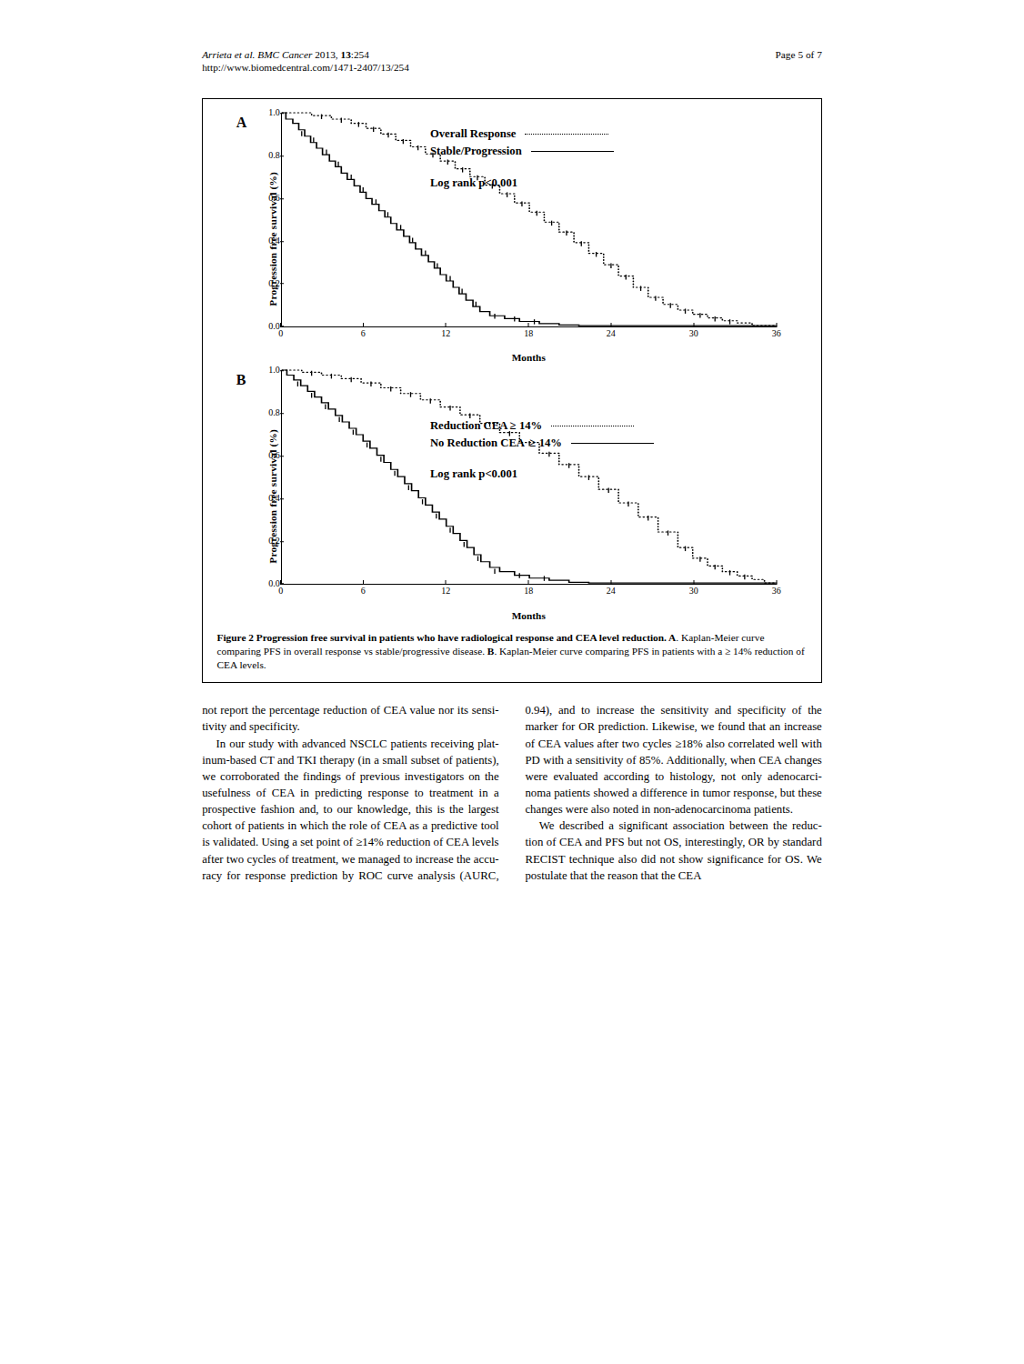Arrieta et al. BMC Cancer 2013, 13:254
http://www.biomedcentral.com/1471-2407/13/254
Page 5 of 7
A
Progression free survival (%)
1.0
0.8
0.6
0.4
0.2
0.0
Overall Response
Stable/Progression
Log rank p<0.001
0
6
12
18
24
30
36
Months
B
Progression free survival (%)
1.0
0.8
0.6
0.4
0.2
0.0
Reduction CEA ≥ 14%
No Reduction CEA ≥ 14%
Log rank p<0.001
0
6
12
18
24
30
36
Months
Figure 2 Progression free survival in patients who have radiological response and CEA level reduction. A. Kaplan-Meier curve comparing PFS in overall response vs stable/progressive disease. B. Kaplan-Meier curve comparing PFS in patients with a ≥ 14% reduction of CEA levels.
not report the percentage reduction of CEA value nor its sensitivity and specificity.
In our study with advanced NSCLC patients receiving platinum-based CT and TKI therapy (in a small subset of patients), we corroborated the findings of previous investigators on the usefulness of CEA in predicting response to treatment in a prospective fashion and, to our knowledge, this is the largest cohort of patients in which the role of CEA as a predictive tool is validated. Using a set point of ≥14% reduction of CEA levels after two cycles of treatment, we managed to increase the accuracy for response prediction by ROC curve analysis (AURC, 0.94), and to increase the sensitivity and specificity of the marker for OR prediction. Likewise, we found that an increase of CEA values after two cycles ≥18% also correlated well with PD with a sensitivity of 85%. Additionally, when CEA changes were evaluated according to histology, not only adenocarcinoma patients showed a difference in tumor response, but these changes were also noted in non-adenocarcinoma patients.
We described a significant association between the reduction of CEA and PFS but not OS, interestingly, OR by standard RECIST technique also did not show significance for OS. We postulate that the reason that the CEA